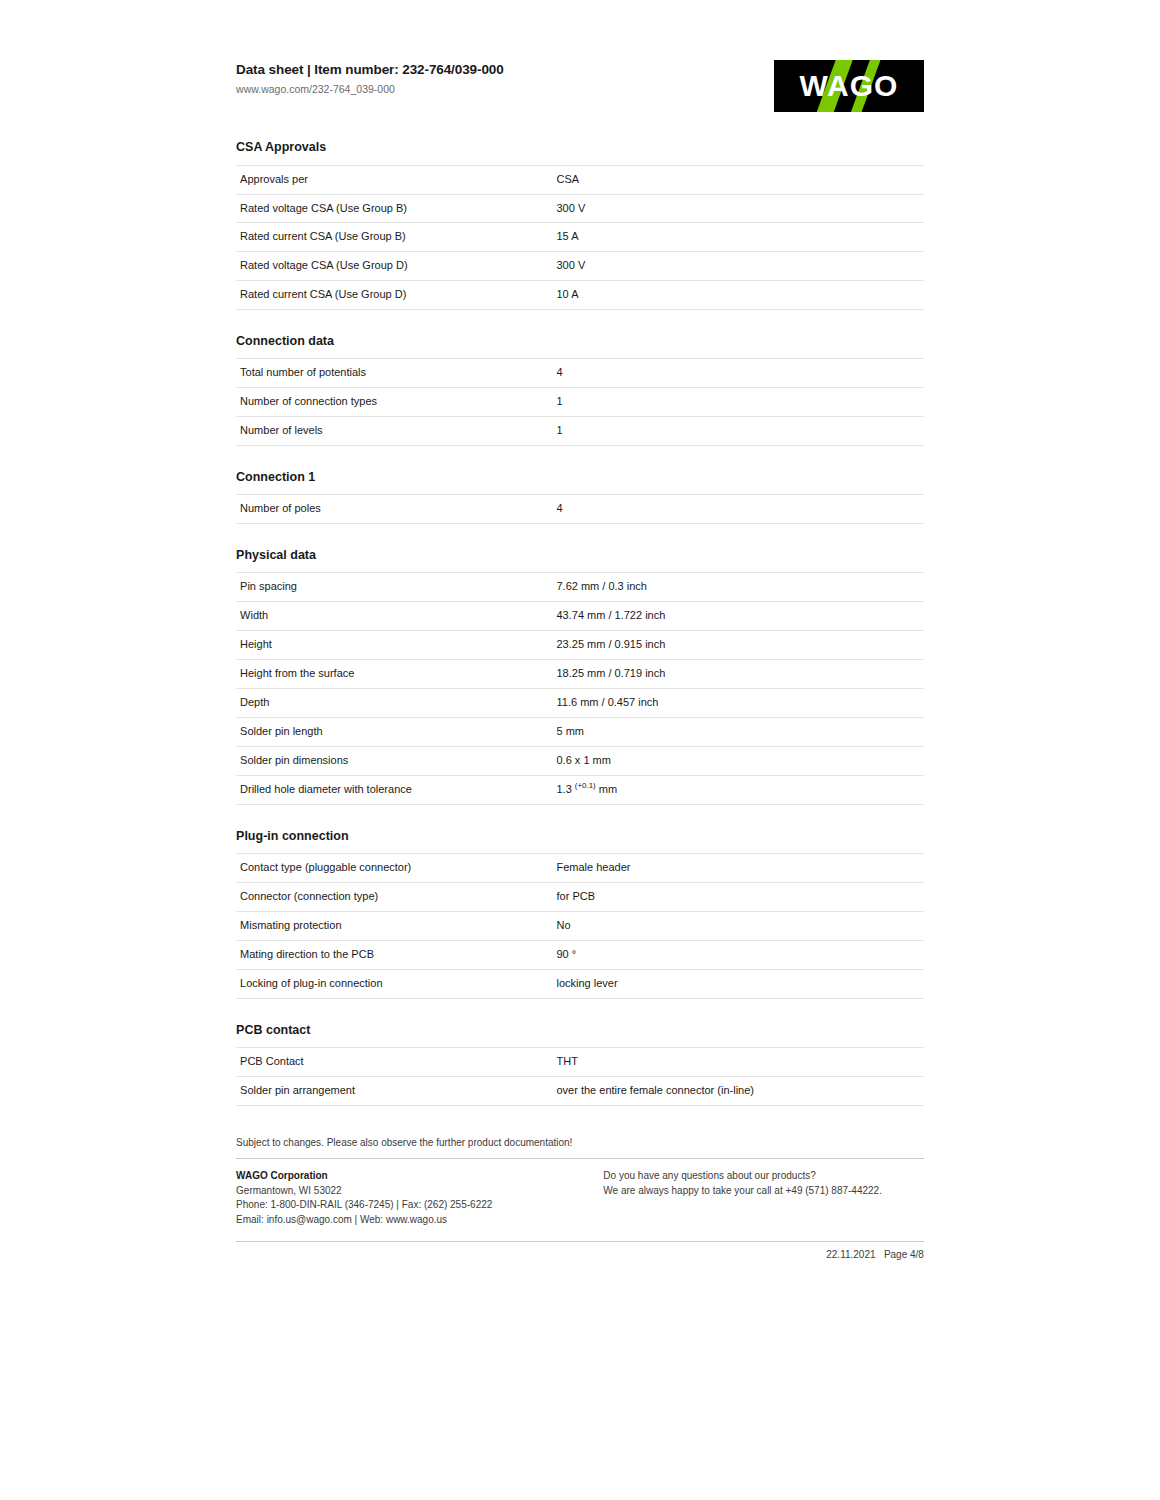Data sheet | Item number: 232-764/039-000
www.wago.com/232-764_039-000
WAGO
CSA Approvals
| Approvals per | CSA |
| Rated voltage CSA (Use Group B) | 300 V |
| Rated current CSA (Use Group B) | 15 A |
| Rated voltage CSA (Use Group D) | 300 V |
| Rated current CSA (Use Group D) | 10 A |
Connection data
| Total number of potentials | 4 |
| Number of connection types | 1 |
| Number of levels | 1 |
Connection 1
| Number of poles | 4 |
Physical data
| Pin spacing | 7.62 mm / 0.3 inch |
| Width | 43.74 mm / 1.722 inch |
| Height | 23.25 mm / 0.915 inch |
| Height from the surface | 18.25 mm / 0.719 inch |
| Depth | 11.6 mm / 0.457 inch |
| Solder pin length | 5 mm |
| Solder pin dimensions | 0.6 x 1 mm |
| Drilled hole diameter with tolerance | 1.3 (+0.1) mm |
Plug-in connection
| Contact type (pluggable connector) | Female header |
| Connector (connection type) | for PCB |
| Mismating protection | No |
| Mating direction to the PCB | 90 ° |
| Locking of plug-in connection | locking lever |
PCB contact
| PCB Contact | THT |
| Solder pin arrangement | over the entire female connector (in-line) |
Subject to changes. Please also observe the further product documentation!
WAGO Corporation
Germantown, WI 53022
Phone: 1-800-DIN-RAIL (346-7245) | Fax: (262) 255-6222
Email: info.us@wago.com | Web: www.wago.us
Do you have any questions about our products?
We are always happy to take your call at +49 (571) 887-44222.
22.11.2021 Page 4/8